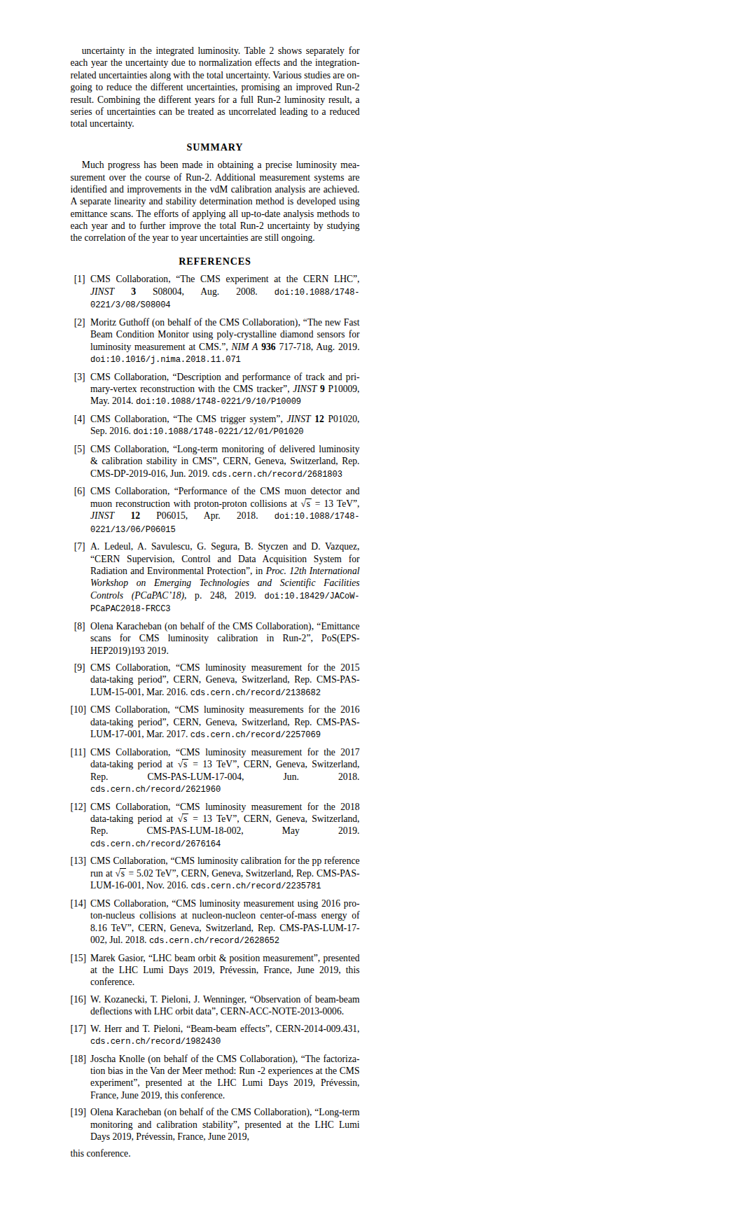uncertainty in the integrated luminosity. Table 2 shows separately for each year the uncertainty due to normalization effects and the integration-related uncertainties along with the total uncertainty. Various studies are ongoing to reduce the different uncertainties, promising an improved Run-2 result. Combining the different years for a full Run-2 luminosity result, a series of uncertainties can be treated as uncorrelated leading to a reduced total uncertainty.
SUMMARY
Much progress has been made in obtaining a precise luminosity measurement over the course of Run-2. Additional measurement systems are identified and improvements in the vdM calibration analysis are achieved. A separate linearity and stability determination method is developed using emittance scans. The efforts of applying all up-to-date analysis methods to each year and to further improve the total Run-2 uncertainty by studying the correlation of the year to year uncertainties are still ongoing.
REFERENCES
[1] CMS Collaboration, “The CMS experiment at the CERN LHC”, JINST 3 S08004, Aug. 2008. doi:10.1088/1748-0221/3/08/S08004
[2] Moritz Guthoff (on behalf of the CMS Collaboration), “The new Fast Beam Condition Monitor using poly-crystalline diamond sensors for luminosity measurement at CMS.”, NIM A 936 717-718, Aug. 2019. doi:10.1016/j.nima.2018.11.071
[3] CMS Collaboration, “Description and performance of track and primary-vertex reconstruction with the CMS tracker”, JINST 9 P10009, May. 2014. doi:10.1088/1748-0221/9/10/P10009
[4] CMS Collaboration, “The CMS trigger system”, JINST 12 P01020, Sep. 2016. doi:10.1088/1748-0221/12/01/P01020
[5] CMS Collaboration, “Long-term monitoring of delivered luminosity & calibration stability in CMS”, CERN, Geneva, Switzerland, Rep. CMS-DP-2019-016, Jun. 2019. cds.cern.ch/record/2681803
[6] CMS Collaboration, “Performance of the CMS muon detector and muon reconstruction with proton-proton collisions at √s = 13 TeV”, JINST 12 P06015, Apr. 2018. doi:10.1088/1748-0221/13/06/P06015
[7] A. Ledeul, A. Savulescu, G. Segura, B. Styczen and D. Vazquez, “CERN Supervision, Control and Data Acquisition System for Radiation and Environmental Protection”, in Proc. 12th International Workshop on Emerging Technologies and Scientific Facilities Controls (PCaPAC’18), p. 248, 2019. doi:10.18429/JACoW-PCaPAC2018-FRCC3
[8] Olena Karacheban (on behalf of the CMS Collaboration), “Emittance scans for CMS luminosity calibration in Run-2”, PoS(EPS-HEP2019)193 2019.
[9] CMS Collaboration, “CMS luminosity measurement for the 2015 data-taking period”, CERN, Geneva, Switzerland, Rep. CMS-PAS-LUM-15-001, Mar. 2016. cds.cern.ch/record/2138682
[10] CMS Collaboration, “CMS luminosity measurements for the 2016 data-taking period”, CERN, Geneva, Switzerland, Rep. CMS-PAS-LUM-17-001, Mar. 2017. cds.cern.ch/record/2257069
[11] CMS Collaboration, “CMS luminosity measurement for the 2017 data-taking period at √s = 13 TeV”, CERN, Geneva, Switzerland, Rep. CMS-PAS-LUM-17-004, Jun. 2018. cds.cern.ch/record/2621960
[12] CMS Collaboration, “CMS luminosity measurement for the 2018 data-taking period at √s = 13 TeV”, CERN, Geneva, Switzerland, Rep. CMS-PAS-LUM-18-002, May 2019. cds.cern.ch/record/2676164
[13] CMS Collaboration, “CMS luminosity calibration for the pp reference run at √s = 5.02 TeV”, CERN, Geneva, Switzerland, Rep. CMS-PAS-LUM-16-001, Nov. 2016. cds.cern.ch/record/2235781
[14] CMS Collaboration, “CMS luminosity measurement using 2016 proton-nucleus collisions at nucleon-nucleon center-of-mass energy of 8.16 TeV”, CERN, Geneva, Switzerland, Rep. CMS-PAS-LUM-17-002, Jul. 2018. cds.cern.ch/record/2628652
[15] Marek Gasior, “LHC beam orbit & position measurement”, presented at the LHC Lumi Days 2019, Prévessin, France, June 2019, this conference.
[16] W. Kozanecki, T. Pieloni, J. Wenninger, “Observation of beam-beam deflections with LHC orbit data”, CERN-ACC-NOTE-2013-0006.
[17] W. Herr and T. Pieloni, “Beam-beam effects”, CERN-2014-009.431, cds.cern.ch/record/1982430
[18] Joscha Knolle (on behalf of the CMS Collaboration), “The factorization bias in the Van der Meer method: Run -2 experiences at the CMS experiment”, presented at the LHC Lumi Days 2019, Prévessin, France, June 2019, this conference.
[19] Olena Karacheban (on behalf of the CMS Collaboration), “Long-term monitoring and calibration stability”, presented at the LHC Lumi Days 2019, Prévessin, France, June 2019,
this conference.